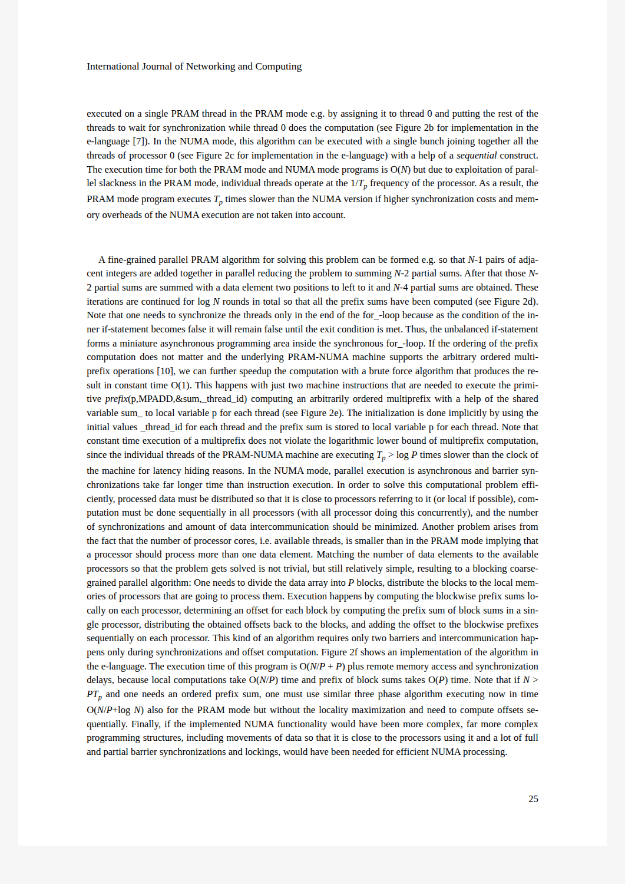International Journal of Networking and Computing
executed on a single PRAM thread in the PRAM mode e.g. by assigning it to thread 0 and putting the rest of the threads to wait for synchronization while thread 0 does the computation (see Figure 2b for implementation in the e-language [7]). In the NUMA mode, this algorithm can be executed with a single bunch joining together all the threads of processor 0 (see Figure 2c for implementation in the e-language) with a help of a sequential construct. The execution time for both the PRAM mode and NUMA mode programs is O(N) but due to exploitation of parallel slackness in the PRAM mode, individual threads operate at the 1/Tp frequency of the processor. As a result, the PRAM mode program executes Tp times slower than the NUMA version if higher synchronization costs and memory overheads of the NUMA execution are not taken into account.
A fine-grained parallel PRAM algorithm for solving this problem can be formed e.g. so that N-1 pairs of adjacent integers are added together in parallel reducing the problem to summing N-2 partial sums. After that those N-2 partial sums are summed with a data element two positions to left to it and N-4 partial sums are obtained. These iterations are continued for log N rounds in total so that all the prefix sums have been computed (see Figure 2d). Note that one needs to synchronize the threads only in the end of the for_-loop because as the condition of the inner if-statement becomes false it will remain false until the exit condition is met. Thus, the unbalanced if-statement forms a miniature asynchronous programming area inside the synchronous for_-loop. If the ordering of the prefix computation does not matter and the underlying PRAM-NUMA machine supports the arbitrary ordered multiprefix operations [10], we can further speedup the computation with a brute force algorithm that produces the result in constant time O(1). This happens with just two machine instructions that are needed to execute the primitive prefix(p,MPADD,&sum,_thread_id) computing an arbitrarily ordered multiprefix with a help of the shared variable sum_ to local variable p for each thread (see Figure 2e). The initialization is done implicitly by using the initial values _thread_id for each thread and the prefix sum is stored to local variable p for each thread. Note that constant time execution of a multiprefix does not violate the logarithmic lower bound of multiprefix computation, since the individual threads of the PRAM-NUMA machine are executing Tp > log P times slower than the clock of the machine for latency hiding reasons. In the NUMA mode, parallel execution is asynchronous and barrier synchronizations take far longer time than instruction execution. In order to solve this computational problem efficiently, processed data must be distributed so that it is close to processors referring to it (or local if possible), computation must be done sequentially in all processors (with all processor doing this concurrently), and the number of synchronizations and amount of data intercommunication should be minimized. Another problem arises from the fact that the number of processor cores, i.e. available threads, is smaller than in the PRAM mode implying that a processor should process more than one data element. Matching the number of data elements to the available processors so that the problem gets solved is not trivial, but still relatively simple, resulting to a blocking coarse-grained parallel algorithm: One needs to divide the data array into P blocks, distribute the blocks to the local memories of processors that are going to process them. Execution happens by computing the blockwise prefix sums locally on each processor, determining an offset for each block by computing the prefix sum of block sums in a single processor, distributing the obtained offsets back to the blocks, and adding the offset to the blockwise prefixes sequentially on each processor. This kind of an algorithm requires only two barriers and intercommunication happens only during synchronizations and offset computation. Figure 2f shows an implementation of the algorithm in the e-language. The execution time of this program is O(N/P + P) plus remote memory access and synchronization delays, because local computations take O(N/P) time and prefix of block sums takes O(P) time. Note that if N > PTp and one needs an ordered prefix sum, one must use similar three phase algorithm executing now in time O(N/P+log N) also for the PRAM mode but without the locality maximization and need to compute offsets sequentially. Finally, if the implemented NUMA functionality would have been more complex, far more complex programming structures, including movements of data so that it is close to the processors using it and a lot of full and partial barrier synchronizations and lockings, would have been needed for efficient NUMA processing.
25